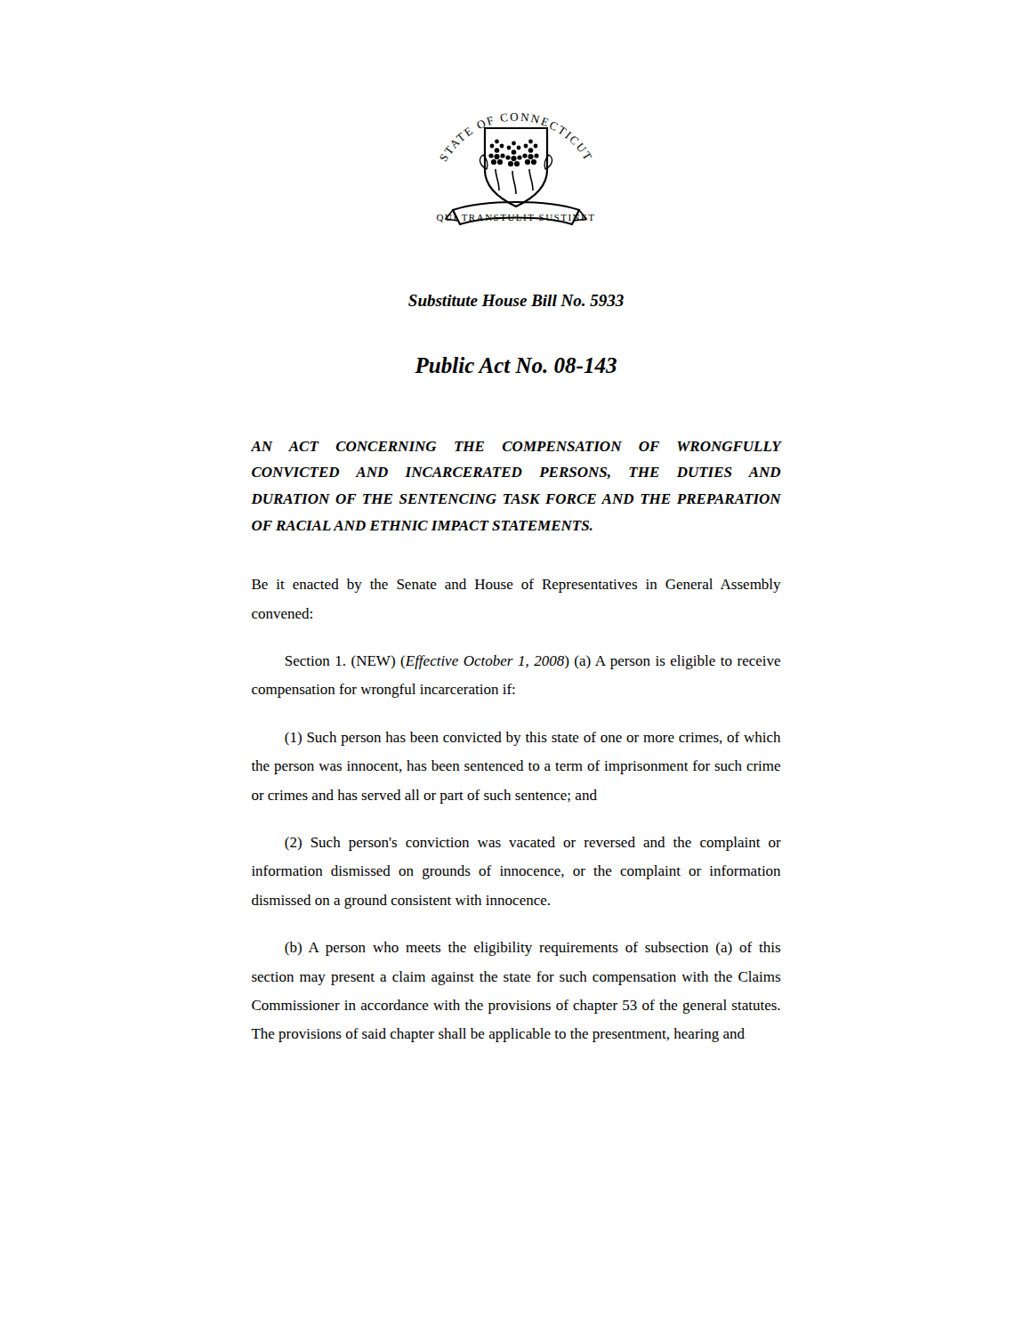STATE OF CONNECTICUT QUI TRANSTULIT SUSTINET
Substitute House Bill No. 5933
Public Act No. 08-143
AN ACT CONCERNING THE COMPENSATION OF WRONGFULLY CONVICTED AND INCARCERATED PERSONS, THE DUTIES AND DURATION OF THE SENTENCING TASK FORCE AND THE PREPARATION OF RACIAL AND ETHNIC IMPACT STATEMENTS.
Be it enacted by the Senate and House of Representatives in General Assembly convened:
Section 1. (NEW) (Effective October 1, 2008) (a) A person is eligible to receive compensation for wrongful incarceration if:
(1) Such person has been convicted by this state of one or more crimes, of which the person was innocent, has been sentenced to a term of imprisonment for such crime or crimes and has served all or part of such sentence; and
(2) Such person's conviction was vacated or reversed and the complaint or information dismissed on grounds of innocence, or the complaint or information dismissed on a ground consistent with innocence.
(b) A person who meets the eligibility requirements of subsection (a) of this section may present a claim against the state for such compensation with the Claims Commissioner in accordance with the provisions of chapter 53 of the general statutes. The provisions of said chapter shall be applicable to the presentment, hearing and